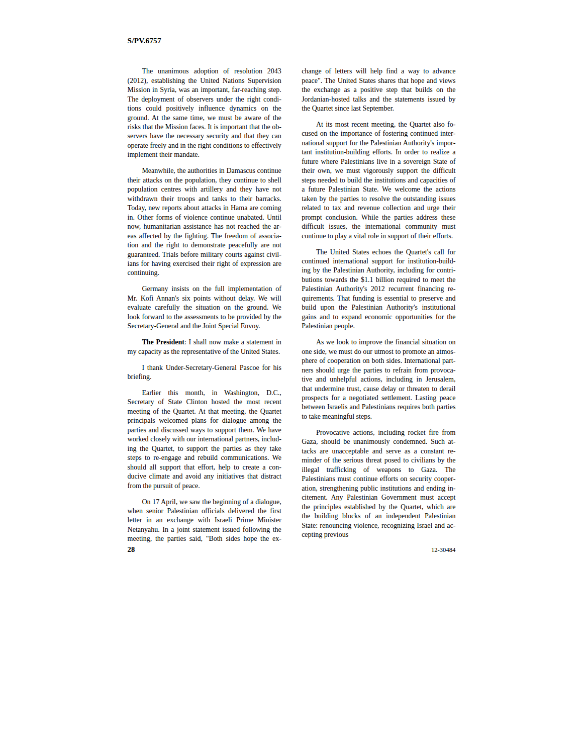S/PV.6757
The unanimous adoption of resolution 2043 (2012), establishing the United Nations Supervision Mission in Syria, was an important, far-reaching step. The deployment of observers under the right conditions could positively influence dynamics on the ground. At the same time, we must be aware of the risks that the Mission faces. It is important that the observers have the necessary security and that they can operate freely and in the right conditions to effectively implement their mandate.
Meanwhile, the authorities in Damascus continue their attacks on the population, they continue to shell population centres with artillery and they have not withdrawn their troops and tanks to their barracks. Today, new reports about attacks in Hama are coming in. Other forms of violence continue unabated. Until now, humanitarian assistance has not reached the areas affected by the fighting. The freedom of association and the right to demonstrate peacefully are not guaranteed. Trials before military courts against civilians for having exercised their right of expression are continuing.
Germany insists on the full implementation of Mr. Kofi Annan's six points without delay. We will evaluate carefully the situation on the ground. We look forward to the assessments to be provided by the Secretary-General and the Joint Special Envoy.
The President: I shall now make a statement in my capacity as the representative of the United States.
I thank Under-Secretary-General Pascoe for his briefing.
Earlier this month, in Washington, D.C., Secretary of State Clinton hosted the most recent meeting of the Quartet. At that meeting, the Quartet principals welcomed plans for dialogue among the parties and discussed ways to support them. We have worked closely with our international partners, including the Quartet, to support the parties as they take steps to re-engage and rebuild communications. We should all support that effort, help to create a conducive climate and avoid any initiatives that distract from the pursuit of peace.
On 17 April, we saw the beginning of a dialogue, when senior Palestinian officials delivered the first letter in an exchange with Israeli Prime Minister Netanyahu. In a joint statement issued following the meeting, the parties said, "Both sides hope the exchange of letters will help find a way to advance peace". The United States shares that hope and views the exchange as a positive step that builds on the Jordanian-hosted talks and the statements issued by the Quartet since last September.
At its most recent meeting, the Quartet also focused on the importance of fostering continued international support for the Palestinian Authority's important institution-building efforts. In order to realize a future where Palestinians live in a sovereign State of their own, we must vigorously support the difficult steps needed to build the institutions and capacities of a future Palestinian State. We welcome the actions taken by the parties to resolve the outstanding issues related to tax and revenue collection and urge their prompt conclusion. While the parties address these difficult issues, the international community must continue to play a vital role in support of their efforts.
The United States echoes the Quartet's call for continued international support for institution-building by the Palestinian Authority, including for contributions towards the $1.1 billion required to meet the Palestinian Authority's 2012 recurrent financing requirements. That funding is essential to preserve and build upon the Palestinian Authority's institutional gains and to expand economic opportunities for the Palestinian people.
As we look to improve the financial situation on one side, we must do our utmost to promote an atmosphere of cooperation on both sides. International partners should urge the parties to refrain from provocative and unhelpful actions, including in Jerusalem, that undermine trust, cause delay or threaten to derail prospects for a negotiated settlement. Lasting peace between Israelis and Palestinians requires both parties to take meaningful steps.
Provocative actions, including rocket fire from Gaza, should be unanimously condemned. Such attacks are unacceptable and serve as a constant reminder of the serious threat posed to civilians by the illegal trafficking of weapons to Gaza. The Palestinians must continue efforts on security cooperation, strengthening public institutions and ending incitement. Any Palestinian Government must accept the principles established by the Quartet, which are the building blocks of an independent Palestinian State: renouncing violence, recognizing Israel and accepting previous
28 12-30484